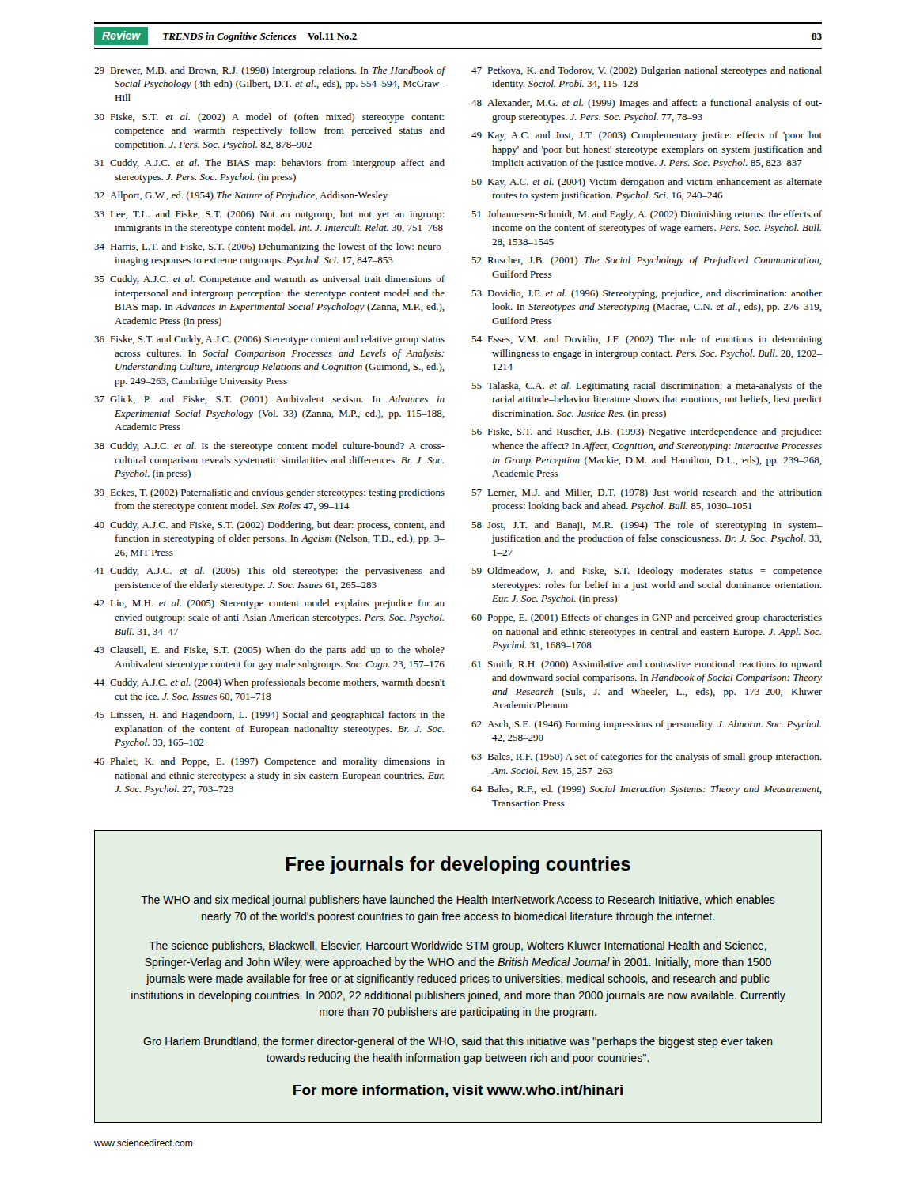Review TRENDS in Cognitive Sciences Vol.11 No.2 83
29 Brewer, M.B. and Brown, R.J. (1998) Intergroup relations. In The Handbook of Social Psychology (4th edn) (Gilbert, D.T. et al., eds), pp. 554–594, McGraw–Hill
30 Fiske, S.T. et al. (2002) A model of (often mixed) stereotype content: competence and warmth respectively follow from perceived status and competition. J. Pers. Soc. Psychol. 82, 878–902
31 Cuddy, A.J.C. et al. The BIAS map: behaviors from intergroup affect and stereotypes. J. Pers. Soc. Psychol. (in press)
32 Allport, G.W., ed. (1954) The Nature of Prejudice, Addison-Wesley
33 Lee, T.L. and Fiske, S.T. (2006) Not an outgroup, but not yet an ingroup: immigrants in the stereotype content model. Int. J. Intercult. Relat. 30, 751–768
34 Harris, L.T. and Fiske, S.T. (2006) Dehumanizing the lowest of the low: neuro-imaging responses to extreme outgroups. Psychol. Sci. 17, 847–853
35 Cuddy, A.J.C. et al. Competence and warmth as universal trait dimensions of interpersonal and intergroup perception: the stereotype content model and the BIAS map. In Advances in Experimental Social Psychology (Zanna, M.P., ed.), Academic Press (in press)
36 Fiske, S.T. and Cuddy, A.J.C. (2006) Stereotype content and relative group status across cultures. In Social Comparison Processes and Levels of Analysis: Understanding Culture, Intergroup Relations and Cognition (Guimond, S., ed.), pp. 249–263, Cambridge University Press
37 Glick, P. and Fiske, S.T. (2001) Ambivalent sexism. In Advances in Experimental Social Psychology (Vol. 33) (Zanna, M.P., ed.), pp. 115–188, Academic Press
38 Cuddy, A.J.C. et al. Is the stereotype content model culture-bound? A cross-cultural comparison reveals systematic similarities and differences. Br. J. Soc. Psychol. (in press)
39 Eckes, T. (2002) Paternalistic and envious gender stereotypes: testing predictions from the stereotype content model. Sex Roles 47, 99–114
40 Cuddy, A.J.C. and Fiske, S.T. (2002) Doddering, but dear: process, content, and function in stereotyping of older persons. In Ageism (Nelson, T.D., ed.), pp. 3–26, MIT Press
41 Cuddy, A.J.C. et al. (2005) This old stereotype: the pervasiveness and persistence of the elderly stereotype. J. Soc. Issues 61, 265–283
42 Lin, M.H. et al. (2005) Stereotype content model explains prejudice for an envied outgroup: scale of anti-Asian American stereotypes. Pers. Soc. Psychol. Bull. 31, 34–47
43 Clausell, E. and Fiske, S.T. (2005) When do the parts add up to the whole? Ambivalent stereotype content for gay male subgroups. Soc. Cogn. 23, 157–176
44 Cuddy, A.J.C. et al. (2004) When professionals become mothers, warmth doesn't cut the ice. J. Soc. Issues 60, 701–718
45 Linssen, H. and Hagendoorn, L. (1994) Social and geographical factors in the explanation of the content of European nationality stereotypes. Br. J. Soc. Psychol. 33, 165–182
46 Phalet, K. and Poppe, E. (1997) Competence and morality dimensions in national and ethnic stereotypes: a study in six eastern-European countries. Eur. J. Soc. Psychol. 27, 703–723
47 Petkova, K. and Todorov, V. (2002) Bulgarian national stereotypes and national identity. Sociol. Probl. 34, 115–128
48 Alexander, M.G. et al. (1999) Images and affect: a functional analysis of out-group stereotypes. J. Pers. Soc. Psychol. 77, 78–93
49 Kay, A.C. and Jost, J.T. (2003) Complementary justice: effects of 'poor but happy' and 'poor but honest' stereotype exemplars on system justification and implicit activation of the justice motive. J. Pers. Soc. Psychol. 85, 823–837
50 Kay, A.C. et al. (2004) Victim derogation and victim enhancement as alternate routes to system justification. Psychol. Sci. 16, 240–246
51 Johannesen-Schmidt, M. and Eagly, A. (2002) Diminishing returns: the effects of income on the content of stereotypes of wage earners. Pers. Soc. Psychol. Bull. 28, 1538–1545
52 Ruscher, J.B. (2001) The Social Psychology of Prejudiced Communication, Guilford Press
53 Dovidio, J.F. et al. (1996) Stereotyping, prejudice, and discrimination: another look. In Stereotypes and Stereotyping (Macrae, C.N. et al., eds), pp. 276–319, Guilford Press
54 Esses, V.M. and Dovidio, J.F. (2002) The role of emotions in determining willingness to engage in intergroup contact. Pers. Soc. Psychol. Bull. 28, 1202–1214
55 Talaska, C.A. et al. Legitimating racial discrimination: a meta-analysis of the racial attitude–behavior literature shows that emotions, not beliefs, best predict discrimination. Soc. Justice Res. (in press)
56 Fiske, S.T. and Ruscher, J.B. (1993) Negative interdependence and prejudice: whence the affect? In Affect, Cognition, and Stereotyping: Interactive Processes in Group Perception (Mackie, D.M. and Hamilton, D.L., eds), pp. 239–268, Academic Press
57 Lerner, M.J. and Miller, D.T. (1978) Just world research and the attribution process: looking back and ahead. Psychol. Bull. 85, 1030–1051
58 Jost, J.T. and Banaji, M.R. (1994) The role of stereotyping in system–justification and the production of false consciousness. Br. J. Soc. Psychol. 33, 1–27
59 Oldmeadow, J. and Fiske, S.T. Ideology moderates status = competence stereotypes: roles for belief in a just world and social dominance orientation. Eur. J. Soc. Psychol. (in press)
60 Poppe, E. (2001) Effects of changes in GNP and perceived group characteristics on national and ethnic stereotypes in central and eastern Europe. J. Appl. Soc. Psychol. 31, 1689–1708
61 Smith, R.H. (2000) Assimilative and contrastive emotional reactions to upward and downward social comparisons. In Handbook of Social Comparison: Theory and Research (Suls, J. and Wheeler, L., eds), pp. 173–200, Kluwer Academic/Plenum
62 Asch, S.E. (1946) Forming impressions of personality. J. Abnorm. Soc. Psychol. 42, 258–290
63 Bales, R.F. (1950) A set of categories for the analysis of small group interaction. Am. Sociol. Rev. 15, 257–263
64 Bales, R.F., ed. (1999) Social Interaction Systems: Theory and Measurement, Transaction Press
Free journals for developing countries
The WHO and six medical journal publishers have launched the Health InterNetwork Access to Research Initiative, which enables nearly 70 of the world's poorest countries to gain free access to biomedical literature through the internet.
The science publishers, Blackwell, Elsevier, Harcourt Worldwide STM group, Wolters Kluwer International Health and Science, Springer-Verlag and John Wiley, were approached by the WHO and the British Medical Journal in 2001. Initially, more than 1500 journals were made available for free or at significantly reduced prices to universities, medical schools, and research and public institutions in developing countries. In 2002, 22 additional publishers joined, and more than 2000 journals are now available. Currently more than 70 publishers are participating in the program.
Gro Harlem Brundtland, the former director-general of the WHO, said that this initiative was ''perhaps the biggest step ever taken towards reducing the health information gap between rich and poor countries''.
For more information, visit www.who.int/hinari
www.sciencedirect.com